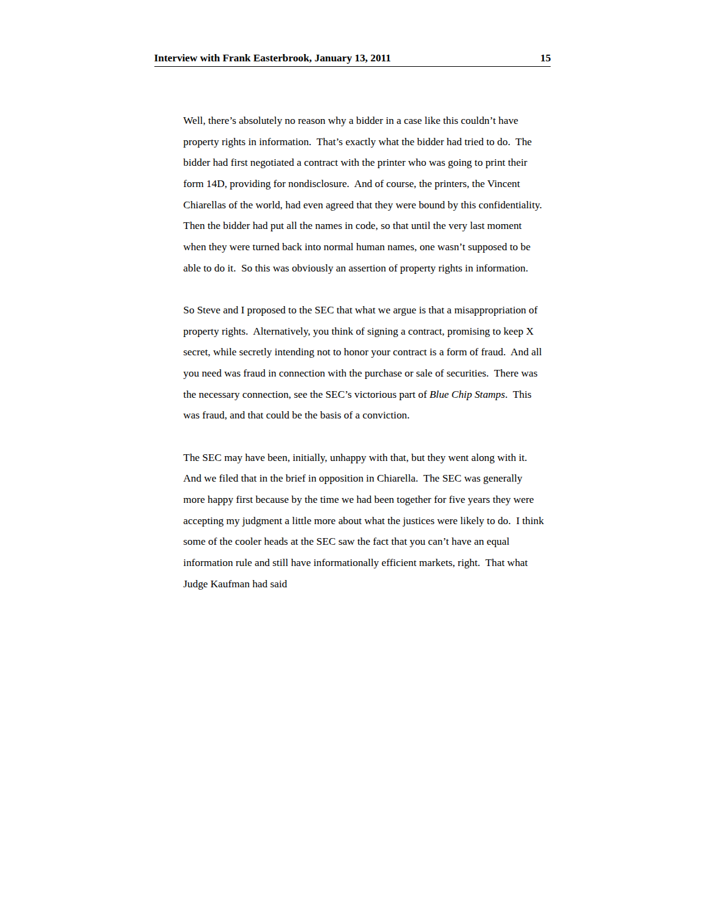Interview with Frank Easterbrook, January 13, 2011 15
Well, there’s absolutely no reason why a bidder in a case like this couldn’t have property rights in information. That’s exactly what the bidder had tried to do. The bidder had first negotiated a contract with the printer who was going to print their form 14D, providing for nondisclosure. And of course, the printers, the Vincent Chiarellas of the world, had even agreed that they were bound by this confidentiality. Then the bidder had put all the names in code, so that until the very last moment when they were turned back into normal human names, one wasn’t supposed to be able to do it. So this was obviously an assertion of property rights in information.
So Steve and I proposed to the SEC that what we argue is that a misappropriation of property rights. Alternatively, you think of signing a contract, promising to keep X secret, while secretly intending not to honor your contract is a form of fraud. And all you need was fraud in connection with the purchase or sale of securities. There was the necessary connection, see the SEC’s victorious part of Blue Chip Stamps. This was fraud, and that could be the basis of a conviction.
The SEC may have been, initially, unhappy with that, but they went along with it. And we filed that in the brief in opposition in Chiarella. The SEC was generally more happy first because by the time we had been together for five years they were accepting my judgment a little more about what the justices were likely to do. I think some of the cooler heads at the SEC saw the fact that you can’t have an equal information rule and still have informationally efficient markets, right. That what Judge Kaufman had said